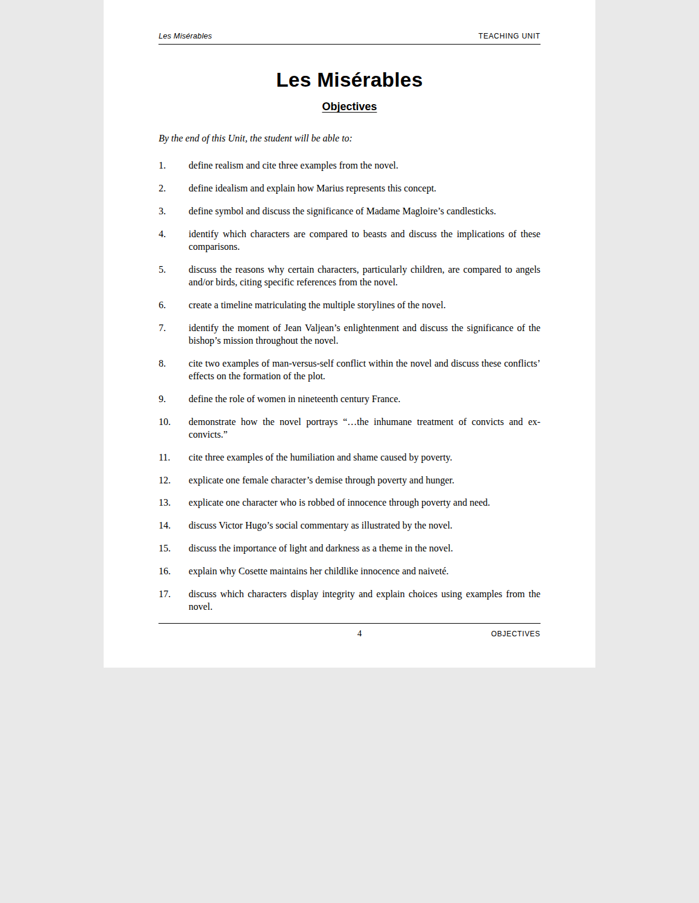Les Misérables Teaching Unit
Les Misérables
Objectives
By the end of this Unit, the student will be able to:
define realism and cite three examples from the novel.
define idealism and explain how Marius represents this concept.
define symbol and discuss the significance of Madame Magloire’s candlesticks.
identify which characters are compared to beasts and discuss the implications of these comparisons.
discuss the reasons why certain characters, particularly children, are compared to angels and/or birds, citing specific references from the novel.
create a timeline matriculating the multiple storylines of the novel.
identify the moment of Jean Valjean’s enlightenment and discuss the significance of the bishop’s mission throughout the novel.
cite two examples of man-versus-self conflict within the novel and discuss these conflicts’ effects on the formation of the plot.
define the role of women in nineteenth century France.
demonstrate how the novel portrays “…the inhumane treatment of convicts and ex-convicts.”
cite three examples of the humiliation and shame caused by poverty.
explicate one female character’s demise through poverty and hunger.
explicate one character who is robbed of innocence through poverty and need.
discuss Victor Hugo’s social commentary as illustrated by the novel.
discuss the importance of light and darkness as a theme in the novel.
explain why Cosette maintains her childlike innocence and naiveté.
discuss which characters display integrity and explain choices using examples from the novel.
4 Objectives